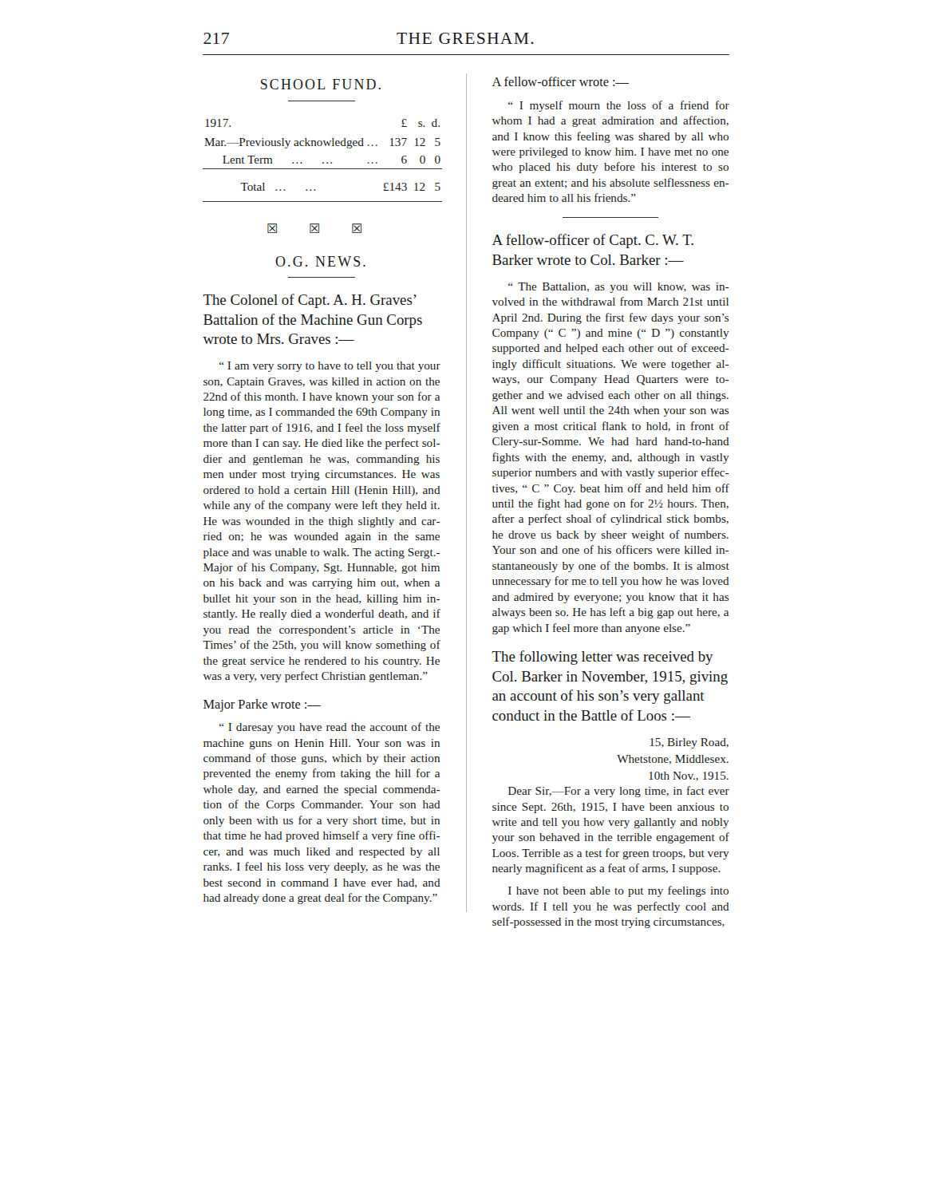217
THE GRESHAM.
SCHOOL FUND.
| 1917. | | £ | s. | d. |
| Mar.—Previously acknowledged | … | 137 | 12 | 5 |
| Lent Term … … | … | 6 | 0 | 0 |
| Total … … | | £143 12 5 |
☒ ☒ ☒
O.G. NEWS.
The Colonel of Capt. A. H. Graves’ Battalion of the Machine Gun Corps wrote to Mrs. Graves :—
“ I am very sorry to have to tell you that your son, Captain Graves, was killed in action on the 22nd of this month. I have known your son for a long time, as I commanded the 69th Company in the latter part of 1916, and I feel the loss myself more than I can say. He died like the perfect soldier and gentleman he was, commanding his men under most trying circumstances. He was ordered to hold a certain Hill (Henin Hill), and while any of the company were left they held it. He was wounded in the thigh slightly and carried on; he was wounded again in the same place and was unable to walk. The acting Sergt.-Major of his Company, Sgt. Hunnable, got him on his back and was carrying him out, when a bullet hit your son in the head, killing him instantly. He really died a wonderful death, and if you read the correspondent’s article in ‘The Times’ of the 25th, you will know something of the great service he rendered to his country. He was a very, very perfect Christian gentleman.”
Major Parke wrote :—
“ I daresay you have read the account of the machine guns on Henin Hill. Your son was in command of those guns, which by their action prevented the enemy from taking the hill for a whole day, and earned the special commendation of the Corps Commander. Your son had only been with us for a very short time, but in that time he had proved himself a very fine officer, and was much liked and respected by all ranks. I feel his loss very deeply, as he was the best second in command I have ever had, and had already done a great deal for the Company.”
A fellow-officer wrote :—
“ I myself mourn the loss of a friend for whom I had a great admiration and affection, and I know this feeling was shared by all who were privileged to know him. I have met no one who placed his duty before his interest to so great an extent; and his absolute selflessness endeared him to all his friends.”
A fellow-officer of Capt. C. W. T. Barker wrote to Col. Barker :—
“ The Battalion, as you will know, was involved in the withdrawal from March 21st until April 2nd. During the first few days your son’s Company (“ C ”) and mine (“ D ”) constantly supported and helped each other out of exceedingly difficult situations. We were together always, our Company Head Quarters were together and we advised each other on all things. All went well until the 24th when your son was given a most critical flank to hold, in front of Clery-sur-Somme. We had hard hand-to-hand fights with the enemy, and, although in vastly superior numbers and with vastly superior effectives, “ C ” Coy. beat him off and held him off until the fight had gone on for 2½ hours. Then, after a perfect shoal of cylindrical stick bombs, he drove us back by sheer weight of numbers. Your son and one of his officers were killed instantaneously by one of the bombs. It is almost unnecessary for me to tell you how he was loved and admired by everyone; you know that it has always been so. He has left a big gap out here, a gap which I feel more than anyone else.”
The following letter was received by Col. Barker in November, 1915, giving an account of his son’s very gallant conduct in the Battle of Loos :—
15, Birley Road,
Whetstone, Middlesex.
10th Nov., 1915.
Dear Sir,—For a very long time, in fact ever since Sept. 26th, 1915, I have been anxious to write and tell you how very gallantly and nobly your son behaved in the terrible engagement of Loos. Terrible as a test for green troops, but very nearly magnificent as a feat of arms, I suppose.
I have not been able to put my feelings into words. If I tell you he was perfectly cool and self-possessed in the most trying circumstances,